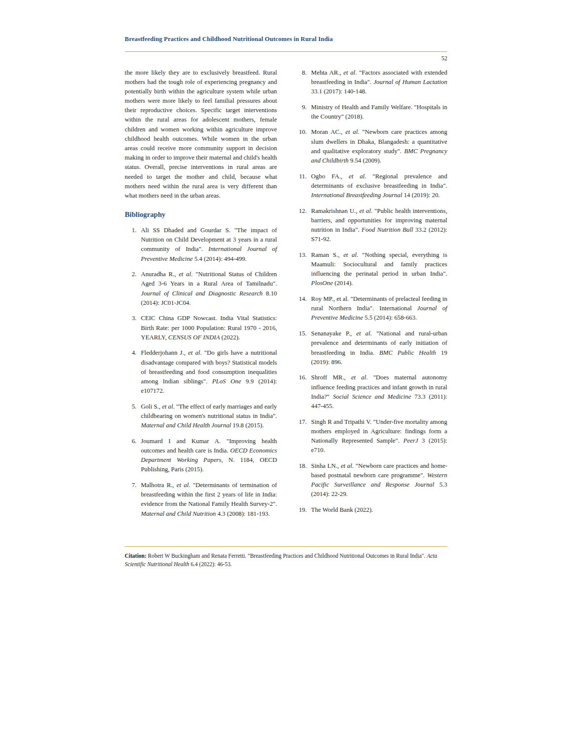Breastfeeding Practices and Childhood Nutritional Outcomes in Rural India
52
the more likely they are to exclusively breastfeed. Rural mothers had the tough role of experiencing pregnancy and potentially birth within the agriculture system while urban mothers were more likely to feel familial pressures about their reproductive choices. Specific target interventions within the rural areas for adolescent mothers, female children and women working within agriculture improve childhood health outcomes. While women in the urban areas could receive more community support in decision making in order to improve their maternal and child's health status. Overall, precise interventions in rural areas are needed to target the mother and child, because what mothers need within the rural area is very different than what mothers need in the urban areas.
Bibliography
Ali SS Dhaded and Gourdar S. "The impact of Nutrition on Child Development at 3 years in a rural community of India". International Journal of Preventive Medicine 5.4 (2014): 494-499.
Anuradha R., et al. "Nutritional Status of Children Aged 3-6 Years in a Rural Area of Tamilnadu". Journal of Clinical and Diagnostic Research 8.10 (2014): JC01-JC04.
CEIC China GDP Nowcast. India Vital Statistics: Birth Rate: per 1000 Population: Rural 1970 - 2016, YEARLY, CENSUS OF INDIA (2022).
Fledderjohann J., et al. "Do girls have a nutritional disadvantage compared with boys? Statistical models of breastfeeding and food consumption inequalities among Indian siblings". PLoS One 9.9 (2014): e107172.
Goli S., et al. "The effect of early marriages and early childbearing on women's nutritional status in India". Maternal and Child Health Journal 19.8 (2015).
Joumard I and Kumar A. "Improving health outcomes and health care is India. OECD Economics Department Working Papers, N. 1184, OECD Publishing, Paris (2015).
Malhotra R., et al. "Determinants of termination of breastfeeding within the first 2 years of life in India: evidence from the National Family Health Survey-2". Maternal and Child Nutrition 4.3 (2008): 181-193.
Mehta AR., et al. "Factors associated with extended breastfeeding in India". Journal of Human Lactation 33.1 (2017): 140-148.
Ministry of Health and Family Welfare. "Hospitals in the Country" (2018).
Moran AC., et al. "Newborn care practices among slum dwellers in Dhaka, Blangadesh: a quantitative and qualitative exploratory study". BMC Pregnancy and Childbirth 9.54 (2009).
Ogbo FA., et al. "Regional prevalence and determinants of exclusive breastfeeding in India". International Breastfeeding Journal 14 (2019): 20.
Ramakrishnan U., et al. "Public health interventions, barriers, and opportunities for improving maternal nutrition in India". Food Nutrition Bull 33.2 (2012): S71-92.
Raman S., et al. "Nothing special, everything is Maamuli: Sociocultural and family practices influencing the perinatal period in urban India". PlosOne (2014).
Roy MP., et al. "Determinants of prelacteal feeding in rural Northern India". International Journal of Preventive Medicine 5.5 (2014): 658-663.
Senanayake P., et al. "National and rural-urban prevalence and determinants of early initiation of breastfeeding in India. BMC Public Health 19 (2019): 896.
Shroff MR., et al. "Does maternal autonomy influence feeding practices and infant growth in rural India?" Social Science and Medicine 73.3 (2011): 447-455.
Singh R and Tripathi V. "Under-five mortality among mothers employed in Agriculture: findings form a Nationally Represented Sample". PeerJ 3 (2015): e710.
Sinha LN., et al. "Newborn care practices and home-based postnatal newborn care programme". Western Pacific Surveillance and Response Journal 5.3 (2014): 22-29.
The World Bank (2022).
Citation: Robert W Buckingham and Renata Ferretti. "Breastfeeding Practices and Childhood Nutritional Outcomes in Rural India". Acta Scientific Nutritional Health 6.4 (2022): 46-53.